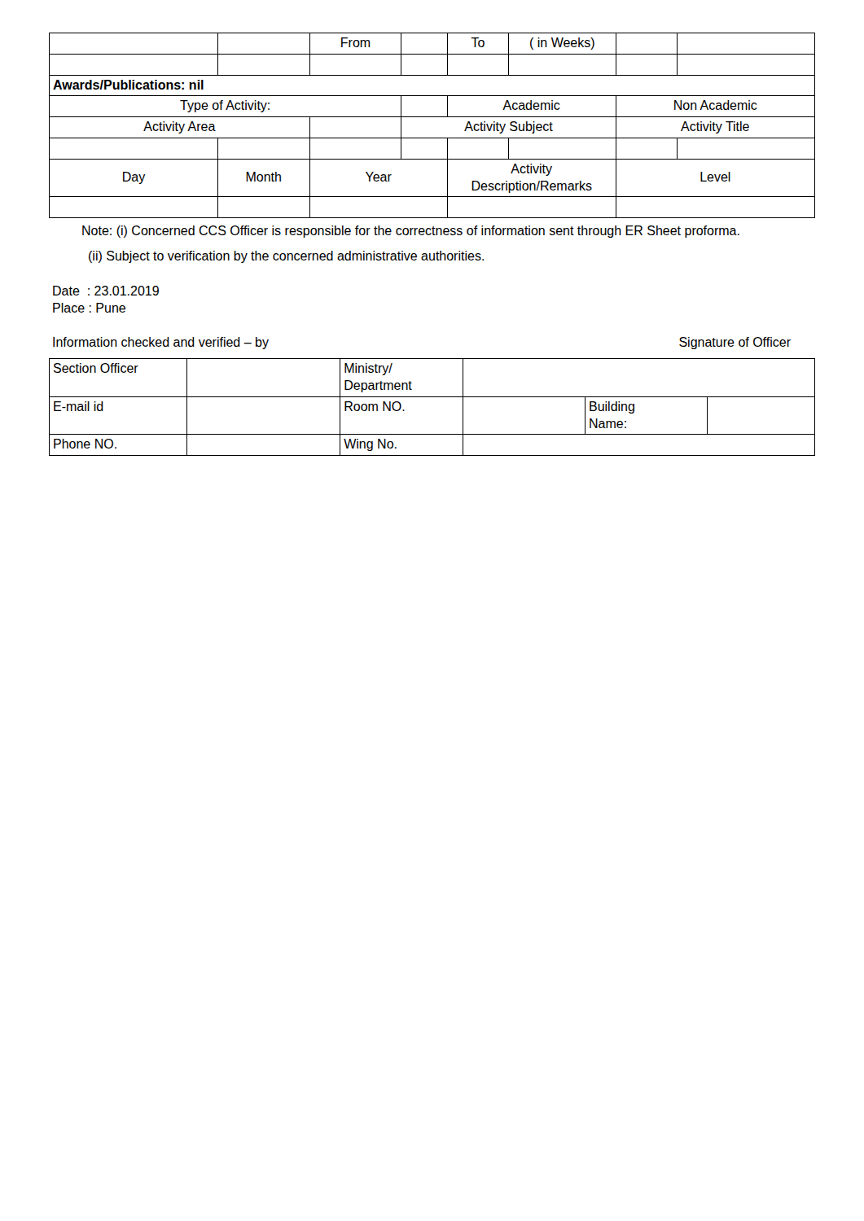| | | From | | To | ( in Weeks) | | |
| Awards/Publications: nil |
| Type of Activity: | | Academic | Non Academic |
| Activity Area | | Activity Subject | Activity Title |
| Day | Month | Year | Activity Description/Remarks | Level |
Note: (i) Concerned CCS Officer is responsible for the correctness of information sent through ER Sheet proforma.
(ii) Subject to verification by the concerned administrative authorities.
Date : 23.01.2019
Place : Pune
Information checked and verified – by Signature of Officer
| Section Officer | | Ministry/ Department | |
| E-mail id | | Room NO. | | Building Name: | |
| Phone NO. | | Wing No. | |